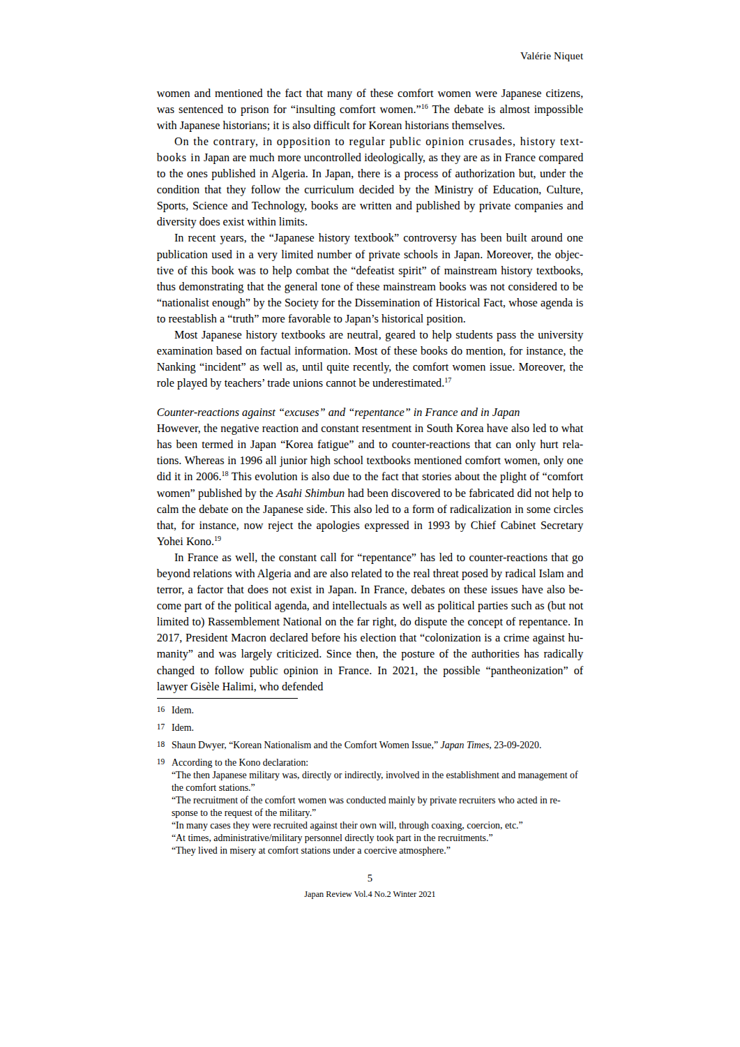Valérie Niquet
women and mentioned the fact that many of these comfort women were Japanese citizens, was sentenced to prison for “insulting comfort women.”16 The debate is almost impossible with Japanese historians; it is also difficult for Korean historians themselves.
On the contrary, in opposition to regular public opinion crusades, history textbooks in Japan are much more uncontrolled ideologically, as they are as in France compared to the ones published in Algeria. In Japan, there is a process of authorization but, under the condition that they follow the curriculum decided by the Ministry of Education, Culture, Sports, Science and Technology, books are written and published by private companies and diversity does exist within limits.
In recent years, the “Japanese history textbook” controversy has been built around one publication used in a very limited number of private schools in Japan. Moreover, the objective of this book was to help combat the “defeatist spirit” of mainstream history textbooks, thus demonstrating that the general tone of these mainstream books was not considered to be “nationalist enough” by the Society for the Dissemination of Historical Fact, whose agenda is to reestablish a “truth” more favorable to Japan’s historical position.
Most Japanese history textbooks are neutral, geared to help students pass the university examination based on factual information. Most of these books do mention, for instance, the Nanking “incident” as well as, until quite recently, the comfort women issue. Moreover, the role played by teachers’ trade unions cannot be underestimated.17
Counter-reactions against “excuses” and “repentance” in France and in Japan
However, the negative reaction and constant resentment in South Korea have also led to what has been termed in Japan “Korea fatigue” and to counter-reactions that can only hurt relations. Whereas in 1996 all junior high school textbooks mentioned comfort women, only one did it in 2006.18 This evolution is also due to the fact that stories about the plight of “comfort women” published by the Asahi Shimbun had been discovered to be fabricated did not help to calm the debate on the Japanese side. This also led to a form of radicalization in some circles that, for instance, now reject the apologies expressed in 1993 by Chief Cabinet Secretary Yohei Kono.19
In France as well, the constant call for “repentance” has led to counter-reactions that go beyond relations with Algeria and are also related to the real threat posed by radical Islam and terror, a factor that does not exist in Japan. In France, debates on these issues have also become part of the political agenda, and intellectuals as well as political parties such as (but not limited to) Rassemblement National on the far right, do dispute the concept of repentance. In 2017, President Macron declared before his election that “colonization is a crime against humanity” and was largely criticized. Since then, the posture of the authorities has radically changed to follow public opinion in France. In 2021, the possible “pantheonization” of lawyer Gisèle Halimi, who defended
16
Idem.
17
Idem.
18
Shaun Dwyer, “Korean Nationalism and the Comfort Women Issue,” Japan Times, 23-09-2020.
19
According to the Kono declaration:
“The then Japanese military was, directly or indirectly, involved in the establishment and management of the comfort stations.”
“The recruitment of the comfort women was conducted mainly by private recruiters who acted in response to the request of the military.”
“In many cases they were recruited against their own will, through coaxing, coercion, etc.”
“At times, administrative/military personnel directly took part in the recruitments.”
“They lived in misery at comfort stations under a coercive atmosphere.”
5 Japan Review Vol.4 No.2 Winter 2021